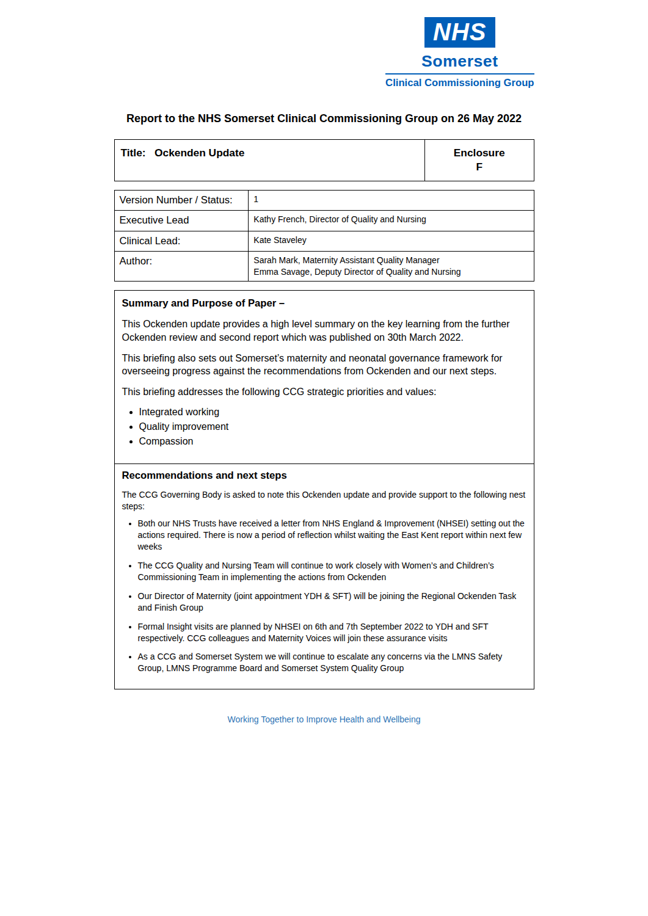NHS
Somerset
Clinical Commissioning Group
Report to the NHS Somerset Clinical Commissioning Group on 26 May 2022
| Title: Ockenden Update | Enclosure F |
| Version Number / Status: | 1 |
| Executive Lead | Kathy French, Director of Quality and Nursing |
| Clinical Lead: | Kate Staveley |
| Author: | Sarah Mark, Maternity Assistant Quality Manager Emma Savage, Deputy Director of Quality and Nursing |
Summary and Purpose of Paper –
This Ockenden update provides a high level summary on the key learning from the further Ockenden review and second report which was published on 30th March 2022.
This briefing also sets out Somerset’s maternity and neonatal governance framework for overseeing progress against the recommendations from Ockenden and our next steps.
This briefing addresses the following CCG strategic priorities and values:
Integrated working
Quality improvement
Compassion
Recommendations and next steps
The CCG Governing Body is asked to note this Ockenden update and provide support to the following nest steps:
Both our NHS Trusts have received a letter from NHS England & Improvement (NHSEI) setting out the actions required. There is now a period of reflection whilst waiting the East Kent report within next few weeks
The CCG Quality and Nursing Team will continue to work closely with Women’s and Children’s Commissioning Team in implementing the actions from Ockenden
Our Director of Maternity (joint appointment YDH & SFT) will be joining the Regional Ockenden Task and Finish Group
Formal Insight visits are planned by NHSEI on 6th and 7th September 2022 to YDH and SFT respectively. CCG colleagues and Maternity Voices will join these assurance visits
As a CCG and Somerset System we will continue to escalate any concerns via the LMNS Safety Group, LMNS Programme Board and Somerset System Quality Group
Working Together to Improve Health and Wellbeing